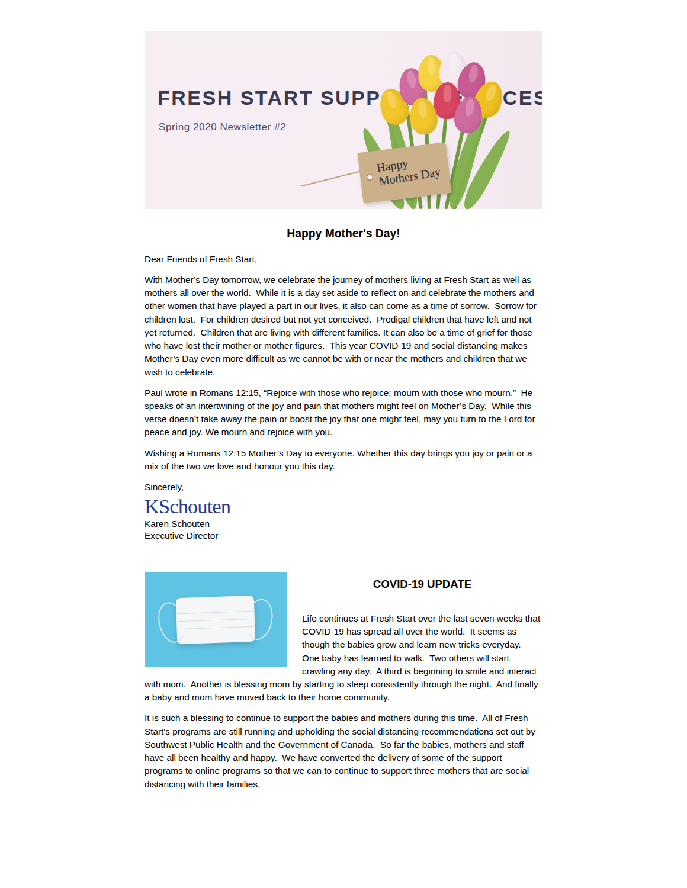FRESH START SUPPORT SERVICES
Spring 2020 Newsletter #2
Happy
Mothers Day
Happy Mother's Day!
Dear Friends of Fresh Start,
With Mother’s Day tomorrow, we celebrate the journey of mothers living at Fresh Start as well as mothers all over the world. While it is a day set aside to reflect on and celebrate the mothers and other women that have played a part in our lives, it also can come as a time of sorrow. Sorrow for children lost. For children desired but not yet conceived. Prodigal children that have left and not yet returned. Children that are living with different families. It can also be a time of grief for those who have lost their mother or mother figures. This year COVID-19 and social distancing makes Mother’s Day even more difficult as we cannot be with or near the mothers and children that we wish to celebrate.
Paul wrote in Romans 12:15, “Rejoice with those who rejoice; mourn with those who mourn.” He speaks of an intertwining of the joy and pain that mothers might feel on Mother’s Day. While this verse doesn’t take away the pain or boost the joy that one might feel, may you turn to the Lord for peace and joy. We mourn and rejoice with you.
Wishing a Romans 12:15 Mother’s Day to everyone. Whether this day brings you joy or pain or a mix of the two we love and honour you this day.
Sincerely,
KSchouten
Karen Schouten
Executive Director
COVID-19 UPDATE
Life continues at Fresh Start over the last seven weeks that COVID-19 has spread all over the world. It seems as though the babies grow and learn new tricks everyday. One baby has learned to walk. Two others will start crawling any day. A third is beginning to smile and interact with mom. Another is blessing mom by starting to sleep consistently through the night. And finally a baby and mom have moved back to their home community.
It is such a blessing to continue to support the babies and mothers during this time. All of Fresh Start's programs are still running and upholding the social distancing recommendations set out by Southwest Public Health and the Government of Canada. So far the babies, mothers and staff have all been healthy and happy. We have converted the delivery of some of the support programs to online programs so that we can to continue to support three mothers that are social distancing with their families.